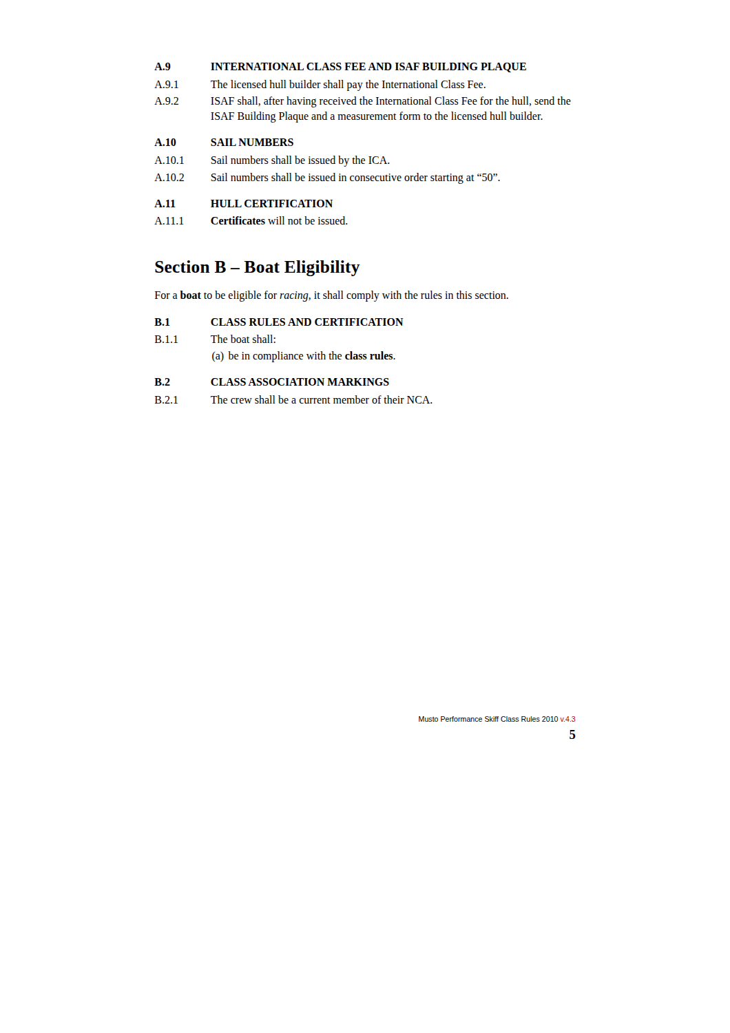A.9
International Class Fee and ISAF Building Plaque
A.9.1
The licensed hull builder shall pay the International Class Fee.
A.9.2
ISAF shall, after having received the International Class Fee for the hull, send the ISAF Building Plaque and a measurement form to the licensed hull builder.
A.10
Sail Numbers
A.10.1
Sail numbers shall be issued by the ICA.
A.10.2
Sail numbers shall be issued in consecutive order starting at “50”.
A.11
Hull Certification
A.11.1
Certificates will not be issued.
Section B – Boat Eligibility
For a boat to be eligible for racing, it shall comply with the rules in this section.
B.1
Class Rules and Certification
B.1.1
The boat shall:
(a)
be in compliance with the class rules.
B.2
Class Association Markings
B.2.1
The crew shall be a current member of their NCA.
Musto Performance Skiff Class Rules 2010 v.4.3
5